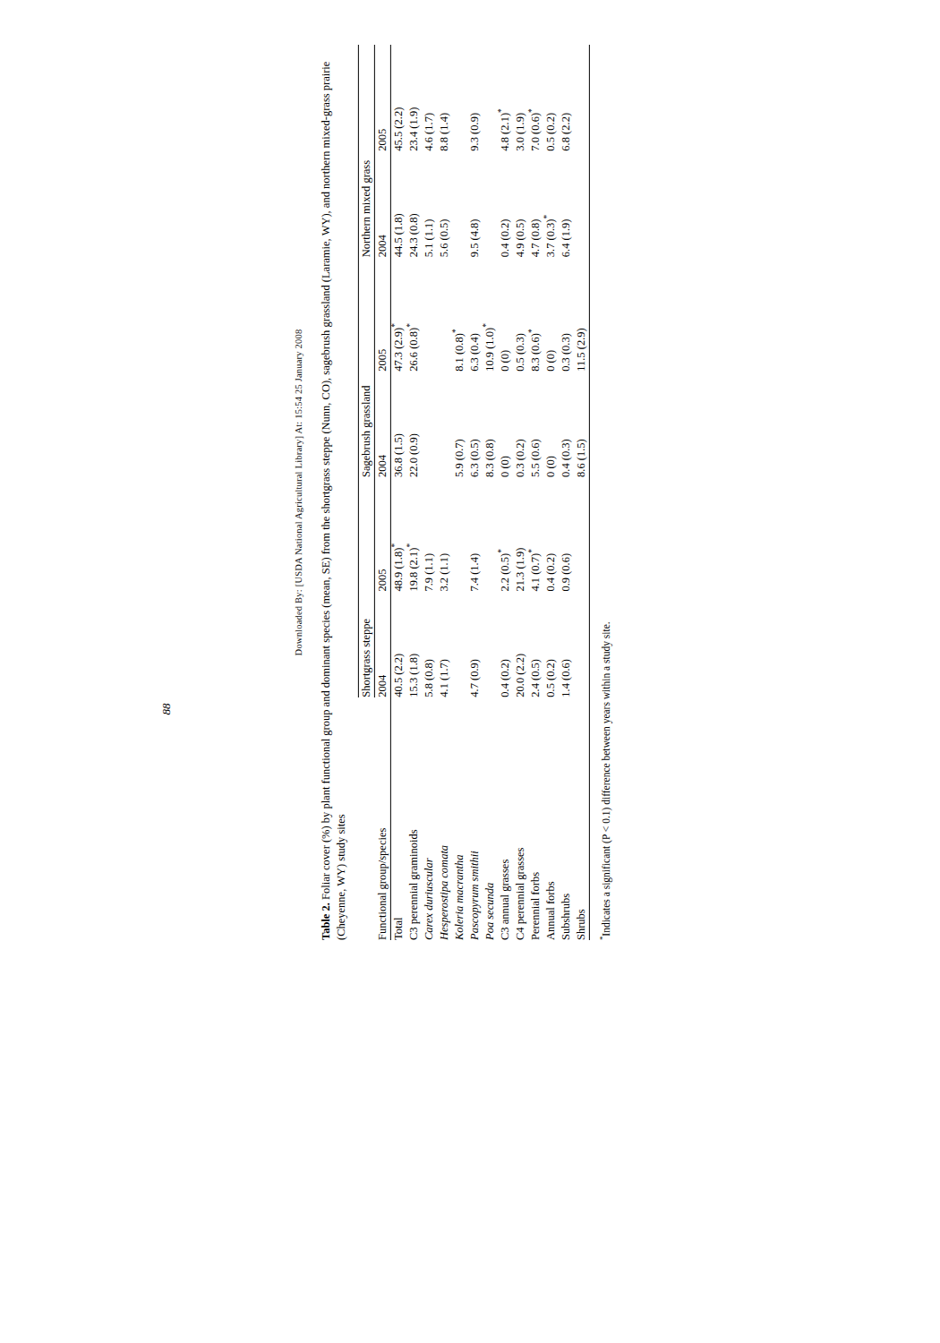Downloaded By: [USDA National Agricultural Library] At: 15:54 25 January 2008
88
Table 2. Foliar cover (%) by plant functional group and dominant species (mean, SE) from the shortgrass steppe (Nunn, CO), sagebrush grassland (Laramie, WY), and northern mixed-grass prairie (Cheyenne, WY) study sites
| | Shortgrass steppe | Sagebrush grassland | Northern mixed grass |
| --- | --- | --- | --- |
| Functional group/species | 2004 | 2005 | 2004 | 2005 | 2004 | 2005 |
| Total | 40.5 (2.2) | 48.9 (1.8) * | 36.8 (1.5) | 47.3 (2.9) * | 44.5 (1.8) | 45.5 (2.2) |
| C3 perennial graminoids | 15.3 (1.8) | 19.8 (2.1) * | 22.0 (0.9) | 26.6 (0.8) * | 24.3 (0.8) | 23.4 (1.9) |
| Carex duriuscular | 5.8 (0.8) | 7.9 (1.1) | | | 5.1 (1.1) | 4.6 (1.7) |
| Hesperostipa comata | 4.1 (1.7) | 3.2 (1.1) | | | 5.6 (0.5) | 8.8 (1.4) |
| Koleria macrantha | | | 5.9 (0.7) | 8.1 (0.8) * | | |
| Pascopyrum smithii | 4.7 (0.9) | 7.4 (1.4) | 6.3 (0.5) | 6.3 (0.4) | 9.5 (4.8) | 9.3 (0.9) |
| Poa secunda | | | 8.3 (0.8) | 10.9 (1.0) * | | |
| C3 annual grasses | 0.4 (0.2) | 2.2 (0.5) * | 0 (0) | 0 (0) | 0.4 (0.2) | 4.8 (2.1) * |
| C4 perennial grasses | 20.0 (2.2) | 21.3 (1.9) | 0.3 (0.2) | 0.5 (0.3) | 4.9 (0.5) | 3.0 (1.9) |
| Perennial forbs | 2.4 (0.5) | 4.1 (0.7) * | 5.5 (0.6) | 8.3 (0.6) * | 4.7 (0.8) | 7.0 (0.6) * |
| Annual forbs | 0.5 (0.2) | 0.4 (0.2) | 0 (0) | 0 (0) | 3.7 (0.3) * | 0.5 (0.2) |
| Subshrubs | 1.4 (0.6) | 0.9 (0.6) | 0.4 (0.3) | 0.3 (0.3) | 6.4 (1.9) | 6.8 (2.2) |
| Shrubs | | | 8.6 (1.5) | 11.5 (2.9) | | |
*Indicates a significant (P < 0.1) difference between years within a study site.